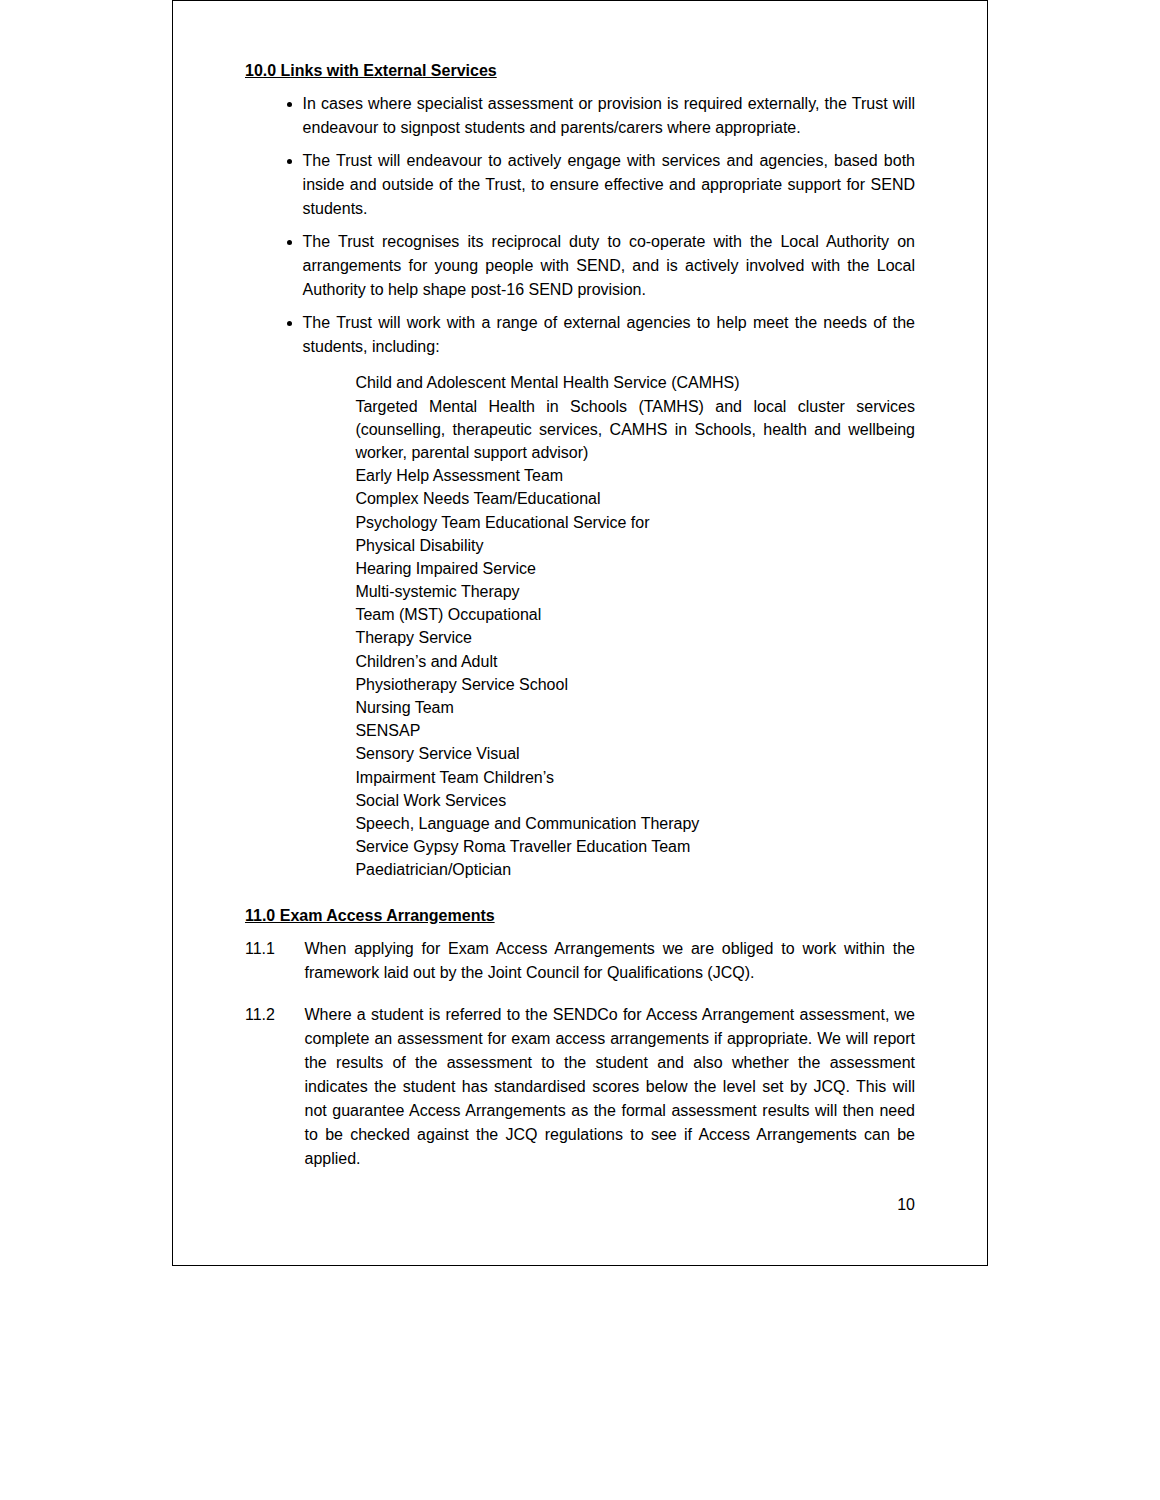10.0 Links with External Services
In cases where specialist assessment or provision is required externally, the Trust will endeavour to signpost students and parents/carers where appropriate.
The Trust will endeavour to actively engage with services and agencies, based both inside and outside of the Trust, to ensure effective and appropriate support for SEND students.
The Trust recognises its reciprocal duty to co-operate with the Local Authority on arrangements for young people with SEND, and is actively involved with the Local Authority to help shape post-16 SEND provision.
The Trust will work with a range of external agencies to help meet the needs of the students, including:
Child and Adolescent Mental Health Service (CAMHS)
Targeted Mental Health in Schools (TAMHS) and local cluster services (counselling, therapeutic services, CAMHS in Schools, health and wellbeing worker, parental support advisor)
Early Help Assessment Team
Complex Needs Team/Educational
Psychology Team Educational Service for
Physical Disability
Hearing Impaired Service
Multi-systemic Therapy
Team (MST) Occupational
Therapy Service
Children’s and Adult
Physiotherapy Service School
Nursing Team
SENSAP
Sensory Service Visual
Impairment Team Children’s
Social Work Services
Speech, Language and Communication Therapy
Service Gypsy Roma Traveller Education Team
Paediatrician/Optician
11.0 Exam Access Arrangements
11.1
When applying for Exam Access Arrangements we are obliged to work within the framework laid out by the Joint Council for Qualifications (JCQ).
11.2
Where a student is referred to the SENDCo for Access Arrangement assessment, we complete an assessment for exam access arrangements if appropriate. We will report the results of the assessment to the student and also whether the assessment indicates the student has standardised scores below the level set by JCQ. This will not guarantee Access Arrangements as the formal assessment results will then need to be checked against the JCQ regulations to see if Access Arrangements can be applied.
10